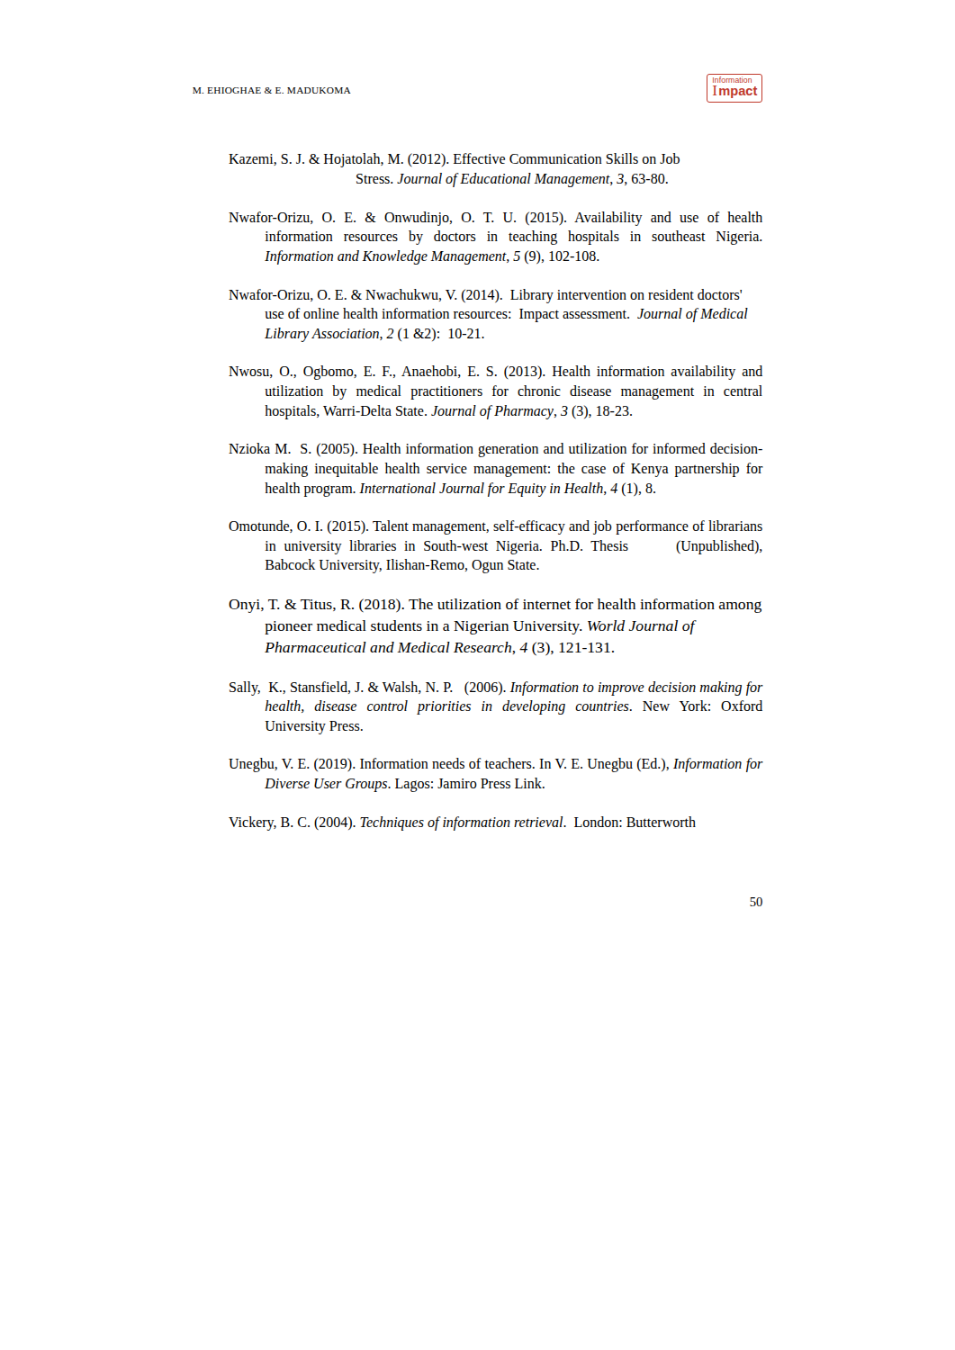M. Ehioghae & E. Madukoma
Information Impact
Kazemi, S. J. & Hojatolah, M. (2012). Effective Communication Skills on Job Stress. Journal of Educational Management, 3, 63-80.
Nwafor-Orizu, O. E. & Onwudinjo, O. T. U. (2015). Availability and use of health information resources by doctors in teaching hospitals in southeast Nigeria. Information and Knowledge Management, 5 (9), 102-108.
Nwafor-Orizu, O. E. & Nwachukwu, V. (2014). Library intervention on resident doctors' use of online health information resources: Impact assessment. Journal of Medical Library Association, 2 (1 &2): 10-21.
Nwosu, O., Ogbomo, E. F., Anaehobi, E. S. (2013). Health information availability and utilization by medical practitioners for chronic disease management in central hospitals, Warri-Delta State. Journal of Pharmacy, 3 (3), 18-23.
Nzioka M. S. (2005). Health information generation and utilization for informed decision-making inequitable health service management: the case of Kenya partnership for health program. International Journal for Equity in Health, 4 (1), 8.
Omotunde, O. I. (2015). Talent management, self-efficacy and job performance of librarians in university libraries in South-west Nigeria. Ph.D. Thesis (Unpublished), Babcock University, Ilishan-Remo, Ogun State.
Onyi, T. & Titus, R. (2018). The utilization of internet for health information among pioneer medical students in a Nigerian University. World Journal of Pharmaceutical and Medical Research, 4 (3), 121-131.
Sally, K., Stansfield, J. & Walsh, N. P. (2006). Information to improve decision making for health, disease control priorities in developing countries. New York: Oxford University Press.
Unegbu, V. E. (2019). Information needs of teachers. In V. E. Unegbu (Ed.), Information for Diverse User Groups. Lagos: Jamiro Press Link.
Vickery, B. C. (2004). Techniques of information retrieval. London: Butterworth
50